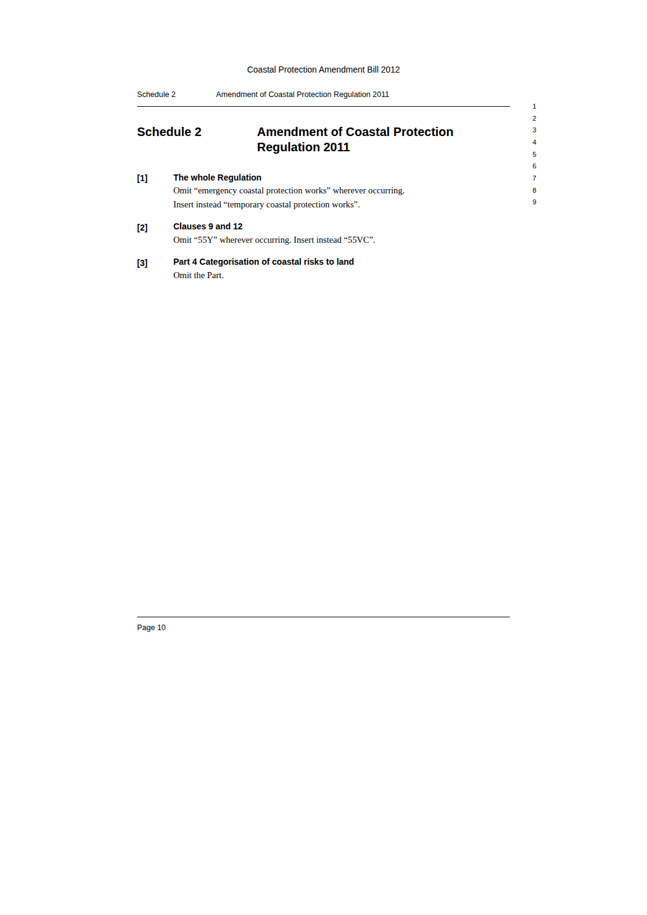Coastal Protection Amendment Bill 2012
Schedule 2
Amendment of Coastal Protection Regulation 2011
1
2
3
4
5
6
7
8
9
Schedule 2
Amendment of Coastal Protection
Regulation 2011
[1]
The whole Regulation
Omit “emergency coastal protection works” wherever occurring.
Insert instead “temporary coastal protection works”.
[2]
Clauses 9 and 12
Omit “55Y” wherever occurring. Insert instead “55VC”.
[3]
Part 4 Categorisation of coastal risks to land
Omit the Part.
Page 10